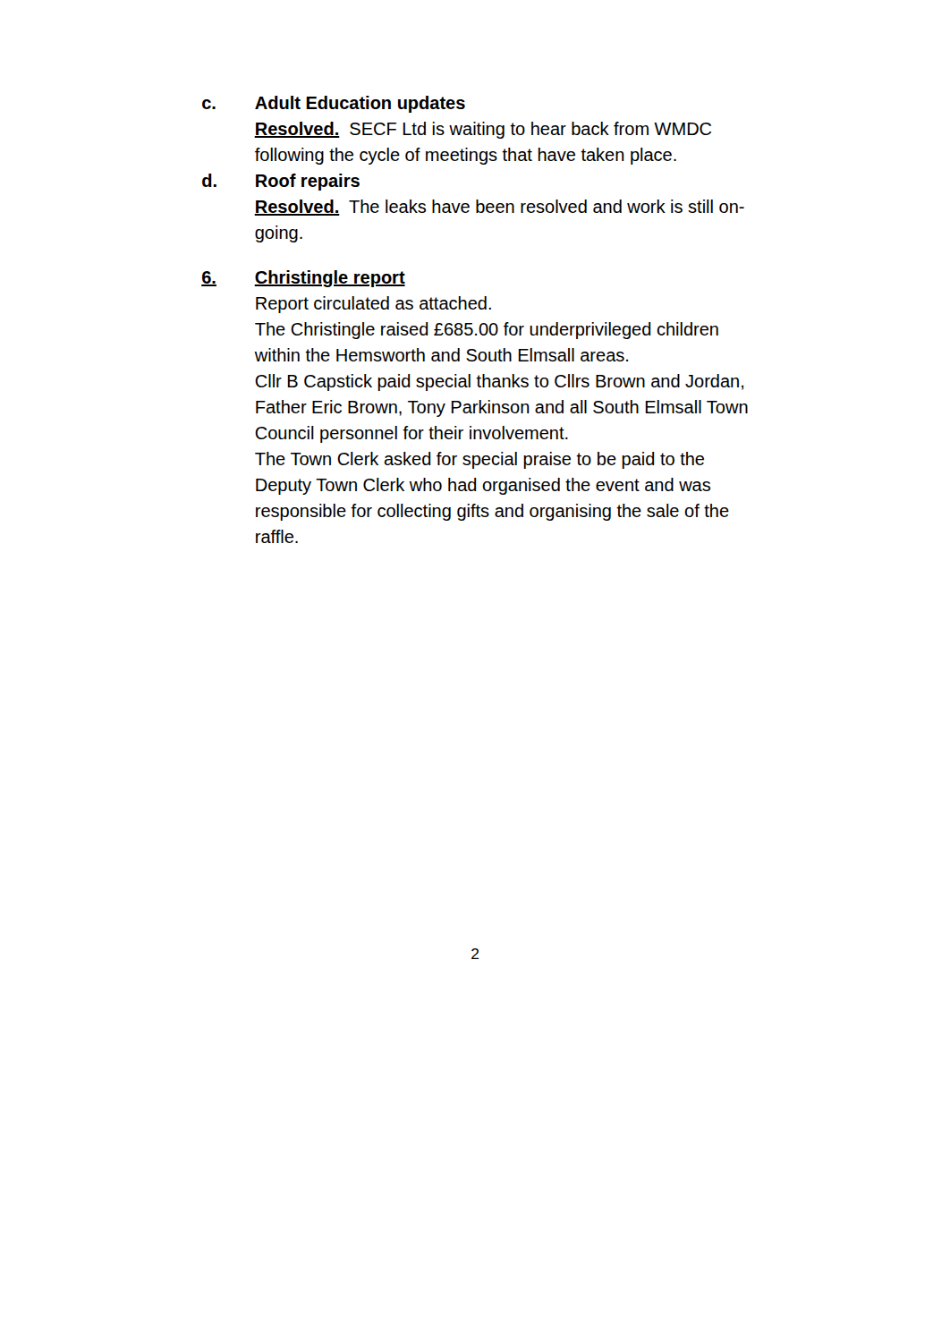c.
Adult Education updates
Resolved. SECF Ltd is waiting to hear back from WMDC following the cycle of meetings that have taken place.
d.
Roof repairs
Resolved. The leaks have been resolved and work is still on-going.
6.
Christingle report
Report circulated as attached.
The Christingle raised £685.00 for underprivileged children within the Hemsworth and South Elmsall areas.
Cllr B Capstick paid special thanks to Cllrs Brown and Jordan, Father Eric Brown, Tony Parkinson and all South Elmsall Town Council personnel for their involvement.
The Town Clerk asked for special praise to be paid to the Deputy Town Clerk who had organised the event and was responsible for collecting gifts and organising the sale of the raffle.
2